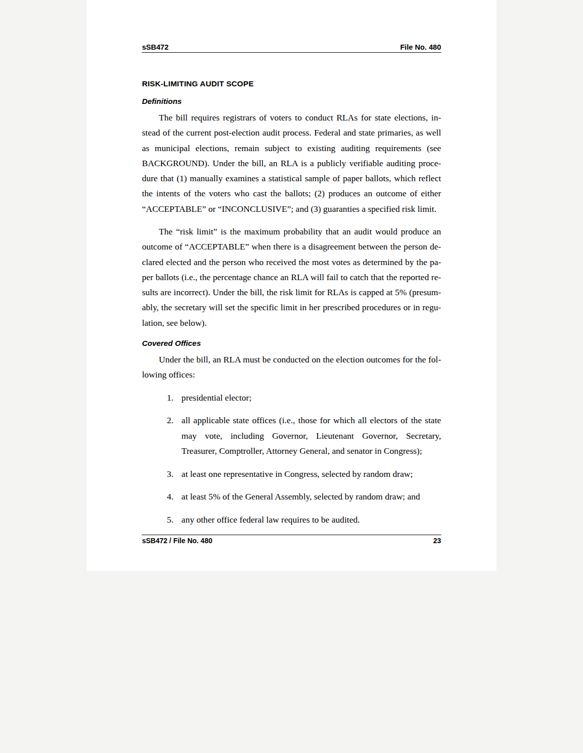sSB472 File No. 480
RISK-LIMITING AUDIT SCOPE
Definitions
The bill requires registrars of voters to conduct RLAs for state elections, instead of the current post-election audit process. Federal and state primaries, as well as municipal elections, remain subject to existing auditing requirements (see BACKGROUND). Under the bill, an RLA is a publicly verifiable auditing procedure that (1) manually examines a statistical sample of paper ballots, which reflect the intents of the voters who cast the ballots; (2) produces an outcome of either “ACCEPTABLE” or “INCONCLUSIVE”; and (3) guaranties a specified risk limit.
The “risk limit” is the maximum probability that an audit would produce an outcome of “ACCEPTABLE” when there is a disagreement between the person declared elected and the person who received the most votes as determined by the paper ballots (i.e., the percentage chance an RLA will fail to catch that the reported results are incorrect). Under the bill, the risk limit for RLAs is capped at 5% (presumably, the secretary will set the specific limit in her prescribed procedures or in regulation, see below).
Covered Offices
Under the bill, an RLA must be conducted on the election outcomes for the following offices:
presidential elector;
all applicable state offices (i.e., those for which all electors of the state may vote, including Governor, Lieutenant Governor, Secretary, Treasurer, Comptroller, Attorney General, and senator in Congress);
at least one representative in Congress, selected by random draw;
at least 5% of the General Assembly, selected by random draw; and
any other office federal law requires to be audited.
sSB472 / File No. 480 23